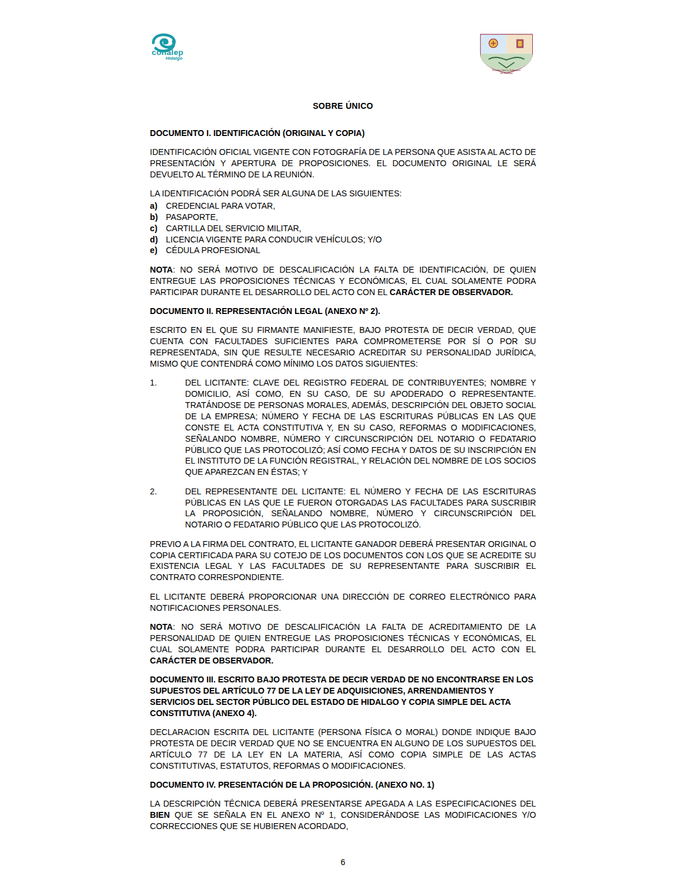conalep Hidalgo
Estado Libre y Soberano de Hidalgo
SOBRE ÚNICO
DOCUMENTO I. IDENTIFICACIÓN (ORIGINAL Y COPIA)
IDENTIFICACIÓN OFICIAL VIGENTE CON FOTOGRAFÍA DE LA PERSONA QUE ASISTA AL ACTO DE PRESENTACIÓN Y APERTURA DE PROPOSICIONES. EL DOCUMENTO ORIGINAL LE SERÁ DEVUELTO AL TÉRMINO DE LA REUNIÓN.
LA IDENTIFICACIÓN PODRÁ SER ALGUNA DE LAS SIGUIENTES:
a) CREDENCIAL PARA VOTAR,
b) PASAPORTE,
c) CARTILLA DEL SERVICIO MILITAR,
d) LICENCIA VIGENTE PARA CONDUCIR VEHÍCULOS; Y/O
e) CÉDULA PROFESIONAL
NOTA: NO SERÁ MOTIVO DE DESCALIFICACIÓN LA FALTA DE IDENTIFICACIÓN, DE QUIEN ENTREGUE LAS PROPOSICIONES TÉCNICAS Y ECONÓMICAS, EL CUAL SOLAMENTE PODRA PARTICIPAR DURANTE EL DESARROLLO DEL ACTO CON EL CARÁCTER DE OBSERVADOR.
DOCUMENTO II. REPRESENTACIÓN LEGAL (ANEXO Nº 2).
ESCRITO EN EL QUE SU FIRMANTE MANIFIESTE, BAJO PROTESTA DE DECIR VERDAD, QUE CUENTA CON FACULTADES SUFICIENTES PARA COMPROMETERSE POR SÍ O POR SU REPRESENTADA, SIN QUE RESULTE NECESARIO ACREDITAR SU PERSONALIDAD JURÍDICA, MISMO QUE CONTENDRÁ COMO MÍNIMO LOS DATOS SIGUIENTES:
1.
DEL LICITANTE: CLAVE DEL REGISTRO FEDERAL DE CONTRIBUYENTES; NOMBRE Y DOMICILIO, ASÍ COMO, EN SU CASO, DE SU APODERADO O REPRESENTANTE. TRATÁNDOSE DE PERSONAS MORALES, ADEMÁS, DESCRIPCIÓN DEL OBJETO SOCIAL DE LA EMPRESA; NÚMERO Y FECHA DE LAS ESCRITURAS PÚBLICAS EN LAS QUE CONSTE EL ACTA CONSTITUTIVA Y, EN SU CASO, REFORMAS O MODIFICACIONES, SEÑALANDO NOMBRE, NÚMERO Y CIRCUNSCRIPCIÓN DEL NOTARIO O FEDATARIO PÚBLICO QUE LAS PROTOCOLIZÓ; ASÍ COMO FECHA Y DATOS DE SU INSCRIPCIÓN EN EL INSTITUTO DE LA FUNCIÓN REGISTRAL, Y RELACIÓN DEL NOMBRE DE LOS SOCIOS QUE APAREZCAN EN ÉSTAS; Y
2.
DEL REPRESENTANTE DEL LICITANTE: EL NÚMERO Y FECHA DE LAS ESCRITURAS PÚBLICAS EN LAS QUE LE FUERON OTORGADAS LAS FACULTADES PARA SUSCRIBIR LA PROPOSICIÓN, SEÑALANDO NOMBRE, NÚMERO Y CIRCUNSCRIPCIÓN DEL NOTARIO O FEDATARIO PÚBLICO QUE LAS PROTOCOLIZÓ.
PREVIO A LA FIRMA DEL CONTRATO, EL LICITANTE GANADOR DEBERÁ PRESENTAR ORIGINAL O COPIA CERTIFICADA PARA SU COTEJO DE LOS DOCUMENTOS CON LOS QUE SE ACREDITE SU EXISTENCIA LEGAL Y LAS FACULTADES DE SU REPRESENTANTE PARA SUSCRIBIR EL CONTRATO CORRESPONDIENTE.
EL LICITANTE DEBERÁ PROPORCIONAR UNA DIRECCIÓN DE CORREO ELECTRÓNICO PARA NOTIFICACIONES PERSONALES.
NOTA: NO SERÁ MOTIVO DE DESCALIFICACIÓN LA FALTA DE ACREDITAMIENTO DE LA PERSONALIDAD DE QUIEN ENTREGUE LAS PROPOSICIONES TÉCNICAS Y ECONÓMICAS, EL CUAL SOLAMENTE PODRA PARTICIPAR DURANTE EL DESARROLLO DEL ACTO CON EL CARÁCTER DE OBSERVADOR.
DOCUMENTO III. ESCRITO BAJO PROTESTA DE DECIR VERDAD DE NO ENCONTRARSE EN LOS SUPUESTOS DEL ARTÍCULO 77 DE LA LEY DE ADQUISICIONES, ARRENDAMIENTOS Y SERVICIOS DEL SECTOR PÚBLICO DEL ESTADO DE HIDALGO Y COPIA SIMPLE DEL ACTA CONSTITUTIVA (ANEXO 4).
DECLARACION ESCRITA DEL LICITANTE (PERSONA FÍSICA O MORAL) DONDE INDIQUE BAJO PROTESTA DE DECIR VERDAD QUE NO SE ENCUENTRA EN ALGUNO DE LOS SUPUESTOS DEL ARTÍCULO 77 DE LA LEY EN LA MATERIA, ASÍ COMO COPIA SIMPLE DE LAS ACTAS CONSTITUTIVAS, ESTATUTOS, REFORMAS O MODIFICACIONES.
DOCUMENTO IV. PRESENTACIÓN DE LA PROPOSICIÓN. (ANEXO NO. 1)
LA DESCRIPCIÓN TÉCNICA DEBERÁ PRESENTARSE APEGADA A LAS ESPECIFICACIONES DEL BIEN QUE SE SEÑALA EN EL ANEXO Nº 1, CONSIDERÁNDOSE LAS MODIFICACIONES Y/O CORRECCIONES QUE SE HUBIEREN ACORDADO,
6